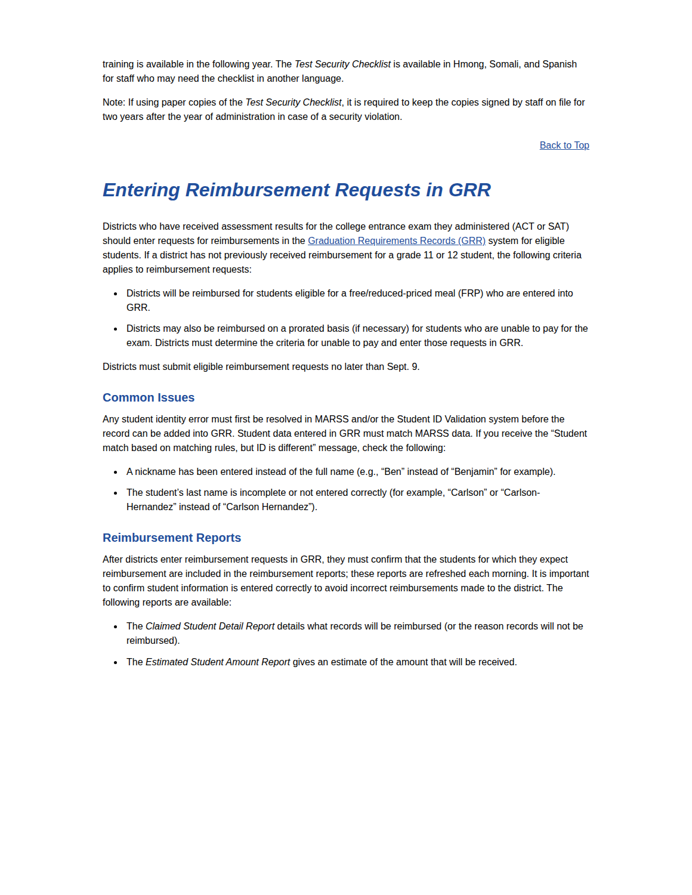training is available in the following year. The Test Security Checklist is available in Hmong, Somali, and Spanish for staff who may need the checklist in another language.
Note: If using paper copies of the Test Security Checklist, it is required to keep the copies signed by staff on file for two years after the year of administration in case of a security violation.
Back to Top
Entering Reimbursement Requests in GRR
Districts who have received assessment results for the college entrance exam they administered (ACT or SAT) should enter requests for reimbursements in the Graduation Requirements Records (GRR) system for eligible students. If a district has not previously received reimbursement for a grade 11 or 12 student, the following criteria applies to reimbursement requests:
Districts will be reimbursed for students eligible for a free/reduced-priced meal (FRP) who are entered into GRR.
Districts may also be reimbursed on a prorated basis (if necessary) for students who are unable to pay for the exam. Districts must determine the criteria for unable to pay and enter those requests in GRR.
Districts must submit eligible reimbursement requests no later than Sept. 9.
Common Issues
Any student identity error must first be resolved in MARSS and/or the Student ID Validation system before the record can be added into GRR. Student data entered in GRR must match MARSS data. If you receive the “Student match based on matching rules, but ID is different” message, check the following:
A nickname has been entered instead of the full name (e.g., “Ben” instead of “Benjamin” for example).
The student’s last name is incomplete or not entered correctly (for example, “Carlson” or “Carlson-Hernandez” instead of “Carlson Hernandez”).
Reimbursement Reports
After districts enter reimbursement requests in GRR, they must confirm that the students for which they expect reimbursement are included in the reimbursement reports; these reports are refreshed each morning. It is important to confirm student information is entered correctly to avoid incorrect reimbursements made to the district. The following reports are available:
The Claimed Student Detail Report details what records will be reimbursed (or the reason records will not be reimbursed).
The Estimated Student Amount Report gives an estimate of the amount that will be received.